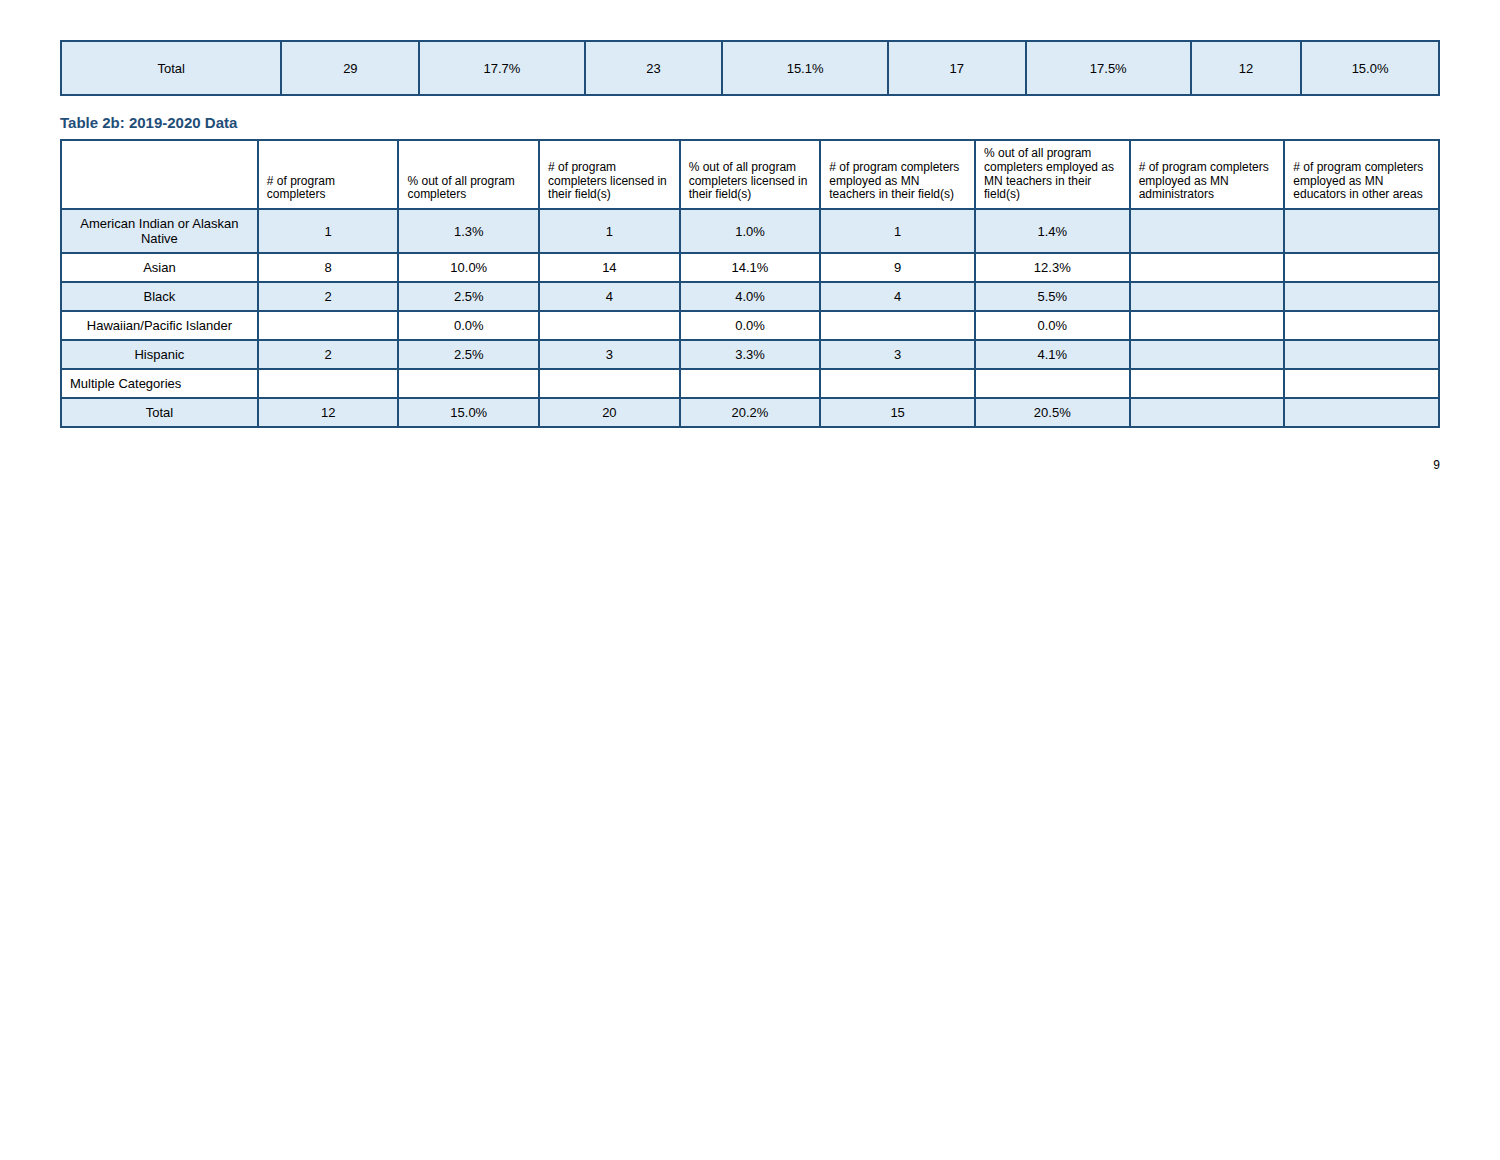| Total | 29 | 17.7% | 23 | 15.1% | 17 | 17.5% | 12 | 15.0% |
Table 2b: 2019-2020 Data
| | # of program completers | % out of all program completers | # of program completers licensed in their field(s) | % out of all program completers licensed in their field(s) | # of program completers employed as MN teachers in their field(s) | % out of all program completers employed as MN teachers in their field(s) | # of program completers employed as MN administrators | # of program completers employed as MN educators in other areas |
| American Indian or Alaskan Native | 1 | 1.3% | 1 | 1.0% | 1 | 1.4% | | |
| Asian | 8 | 10.0% | 14 | 14.1% | 9 | 12.3% | | |
| Black | 2 | 2.5% | 4 | 4.0% | 4 | 5.5% | | |
| Hawaiian/Pacific Islander | | 0.0% | | 0.0% | | 0.0% | | |
| Hispanic | 2 | 2.5% | 3 | 3.3% | 3 | 4.1% | | |
| Multiple Categories | | | | | | | | |
| Total | 12 | 15.0% | 20 | 20.2% | 15 | 20.5% | | |
9